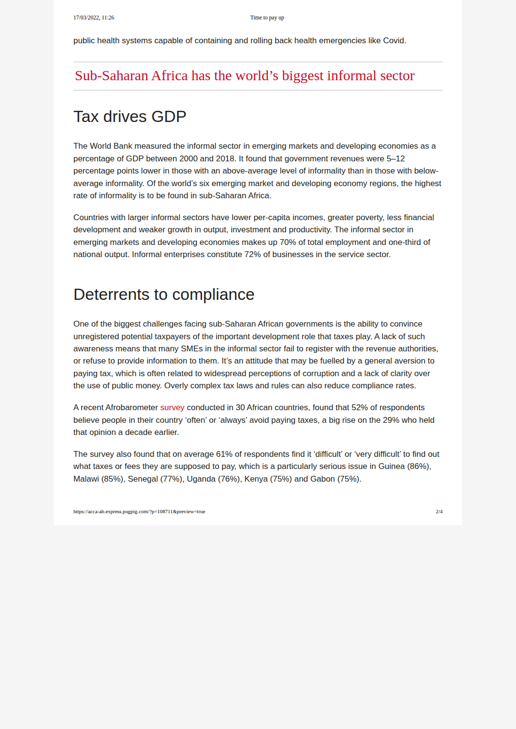17/03/2022, 11:26 Time to pay up
public health systems capable of containing and rolling back health emergencies like Covid.
Sub-Saharan Africa has the world’s biggest informal sector
Tax drives GDP
The World Bank measured the informal sector in emerging markets and developing economies as a percentage of GDP between 2000 and 2018. It found that government revenues were 5–12 percentage points lower in those with an above-average level of informality than in those with below-average informality. Of the world’s six emerging market and developing economy regions, the highest rate of informality is to be found in sub-Saharan Africa.
Countries with larger informal sectors have lower per-capita incomes, greater poverty, less financial development and weaker growth in output, investment and productivity. The informal sector in emerging markets and developing economies makes up 70% of total employment and one-third of national output. Informal enterprises constitute 72% of businesses in the service sector.
Deterrents to compliance
One of the biggest challenges facing sub-Saharan African governments is the ability to convince unregistered potential taxpayers of the important development role that taxes play. A lack of such awareness means that many SMEs in the informal sector fail to register with the revenue authorities, or refuse to provide information to them. It’s an attitude that may be fuelled by a general aversion to paying tax, which is often related to widespread perceptions of corruption and a lack of clarity over the use of public money. Overly complex tax laws and rules can also reduce compliance rates.
A recent Afrobarometer survey conducted in 30 African countries, found that 52% of respondents believe people in their country ‘often’ or ‘always’ avoid paying taxes, a big rise on the 29% who held that opinion a decade earlier.
The survey also found that on average 61% of respondents find it ‘difficult’ or ‘very difficult’ to find out what taxes or fees they are supposed to pay, which is a particularly serious issue in Guinea (86%), Malawi (85%), Senegal (77%), Uganda (76%), Kenya (75%) and Gabon (75%).
https://acca-ab.express.pugpig.com/?p=108711&preview=true 2/4